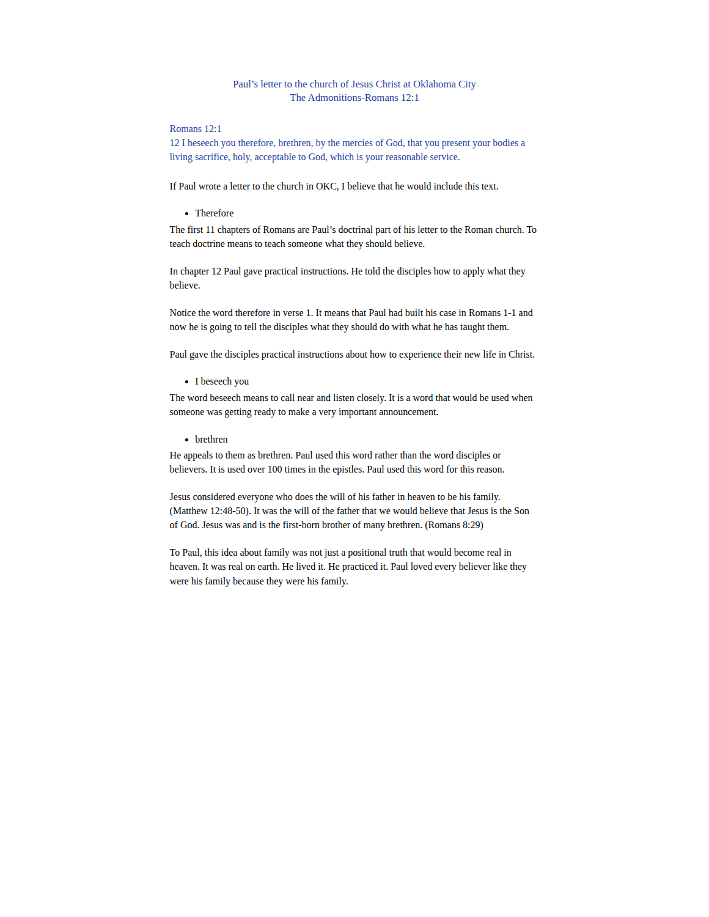Paul’s letter to the church of Jesus Christ at Oklahoma City
The Admonitions-Romans 12:1
Romans 12:1 12 I beseech you therefore, brethren, by the mercies of God, that you present your bodies a living sacrifice, holy, acceptable to God, which is your reasonable service.
If Paul wrote a letter to the church in OKC, I believe that he would include this text.
Therefore
The first 11 chapters of Romans are Paul’s doctrinal part of his letter to the Roman church. To teach doctrine means to teach someone what they should believe.
In chapter 12 Paul gave practical instructions. He told the disciples how to apply what they believe.
Notice the word therefore in verse 1. It means that Paul had built his case in Romans 1-1 and now he is going to tell the disciples what they should do with what he has taught them.
Paul gave the disciples practical instructions about how to experience their new life in Christ.
I beseech you
The word beseech means to call near and listen closely. It is a word that would be used when someone was getting ready to make a very important announcement.
brethren
He appeals to them as brethren. Paul used this word rather than the word disciples or believers. It is used over 100 times in the epistles. Paul used this word for this reason.
Jesus considered everyone who does the will of his father in heaven to be his family. (Matthew 12:48-50). It was the will of the father that we would believe that Jesus is the Son of God. Jesus was and is the first-born brother of many brethren. (Romans 8:29)
To Paul, this idea about family was not just a positional truth that would become real in heaven. It was real on earth. He lived it. He practiced it. Paul loved every believer like they were his family because they were his family.